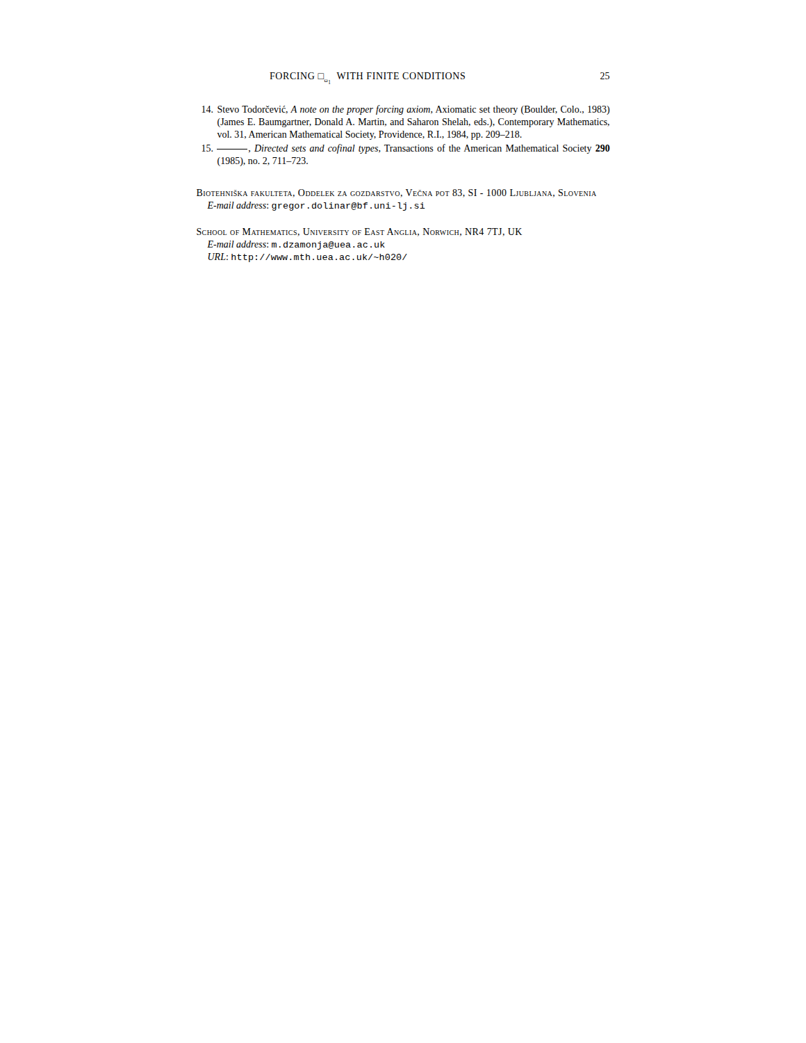FORCING □ω1 WITH FINITE CONDITIONS 25
14. Stevo Todorčević, A note on the proper forcing axiom, Axiomatic set theory (Boulder, Colo., 1983) (James E. Baumgartner, Donald A. Martin, and Saharon Shelah, eds.), Contemporary Mathematics, vol. 31, American Mathematical Society, Providence, R.I., 1984, pp. 209–218.
15. , Directed sets and cofinal types, Transactions of the American Mathematical Society 290 (1985), no. 2, 711–723.
Biotehniška fakulteta, Oddelek za gozdarstvo, Večna pot 83, SI - 1000 Ljubljana, Slovenia
E-mail address: gregor.dolinar@bf.uni-lj.si
School of Mathematics, University of East Anglia, Norwich, NR4 7TJ, UK
E-mail address: m.dzamonja@uea.ac.uk
URL: http://www.mth.uea.ac.uk/~h020/